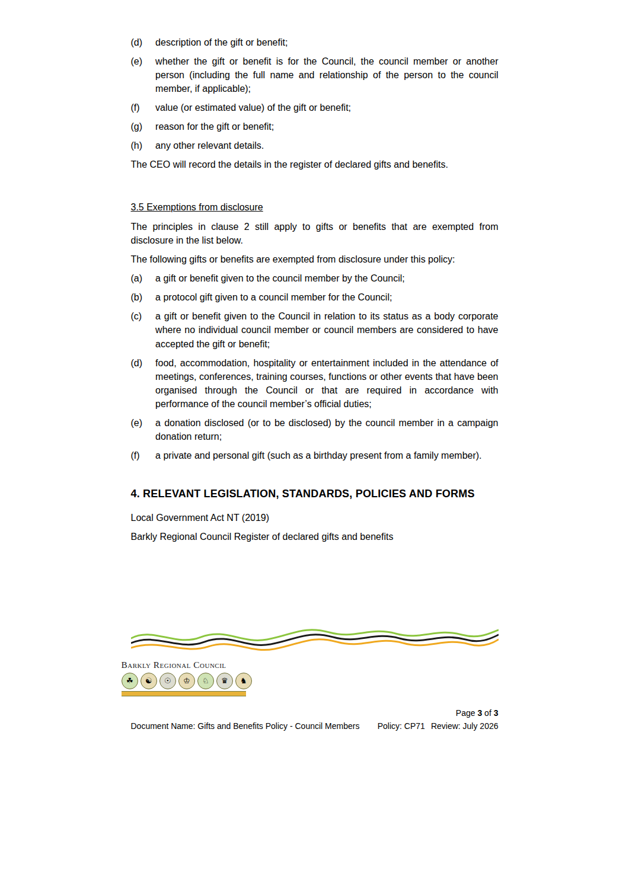(d) description of the gift or benefit;
(e) whether the gift or benefit is for the Council, the council member or another person (including the full name and relationship of the person to the council member, if applicable);
(f) value (or estimated value) of the gift or benefit;
(g) reason for the gift or benefit;
(h) any other relevant details.
The CEO will record the details in the register of declared gifts and benefits.
3.5 Exemptions from disclosure
The principles in clause 2 still apply to gifts or benefits that are exempted from disclosure in the list below.
The following gifts or benefits are exempted from disclosure under this policy:
(a) a gift or benefit given to the council member by the Council;
(b) a protocol gift given to a council member for the Council;
(c) a gift or benefit given to the Council in relation to its status as a body corporate where no individual council member or council members are considered to have accepted the gift or benefit;
(d) food, accommodation, hospitality or entertainment included in the attendance of meetings, conferences, training courses, functions or other events that have been organised through the Council or that are required in accordance with performance of the council member’s official duties;
(e) a donation disclosed (or to be disclosed) by the council member in a campaign donation return;
(f) a private and personal gift (such as a birthday present from a family member).
4. RELEVANT LEGISLATION, STANDARDS, POLICIES AND FORMS
Local Government Act NT (2019)
Barkly Regional Council Register of declared gifts and benefits
Barkly Regional Council
☘
☯
☉
♔
♘
♛
♞
Page 3 of 3
Document Name: Gifts and Benefits Policy - Council Members
Policy: CP71
Review: July 2026